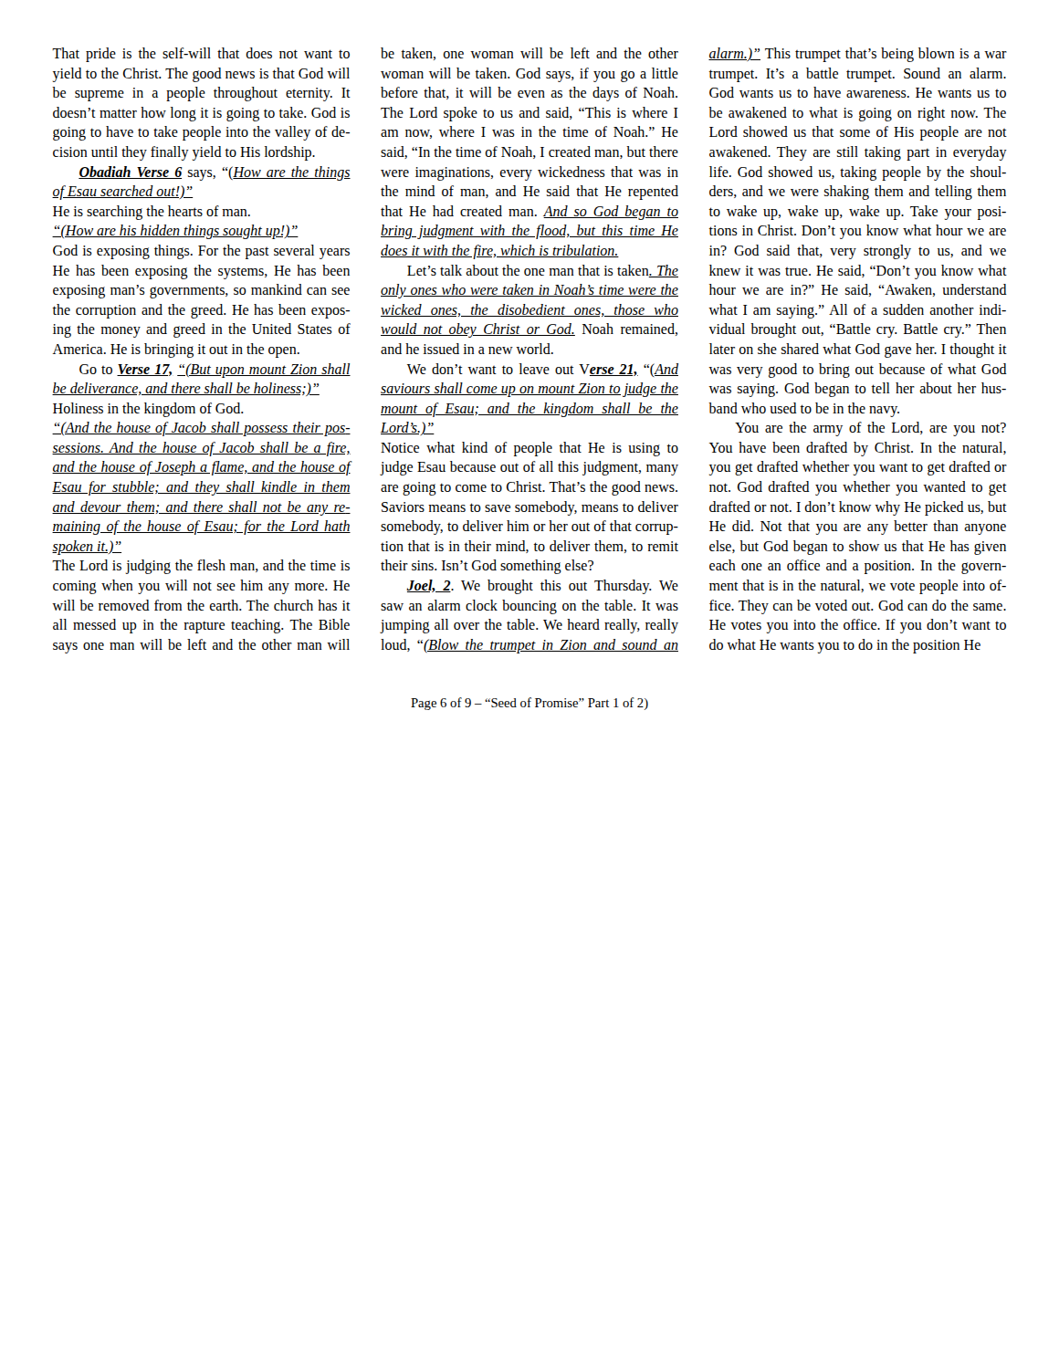That pride is the self-will that does not want to yield to the Christ. The good news is that God will be supreme in a people throughout eternity. It doesn’t matter how long it is going to take. God is going to have to take people into the valley of decision until they finally yield to His lordship.
Obadiah Verse 6 says, “(How are the things of Esau searched out!)”
He is searching the hearts of man.
“(How are his hidden things sought up!)”
God is exposing things. For the past several years He has been exposing the systems, He has been exposing man’s governments, so mankind can see the corruption and the greed. He has been exposing the money and greed in the United States of America. He is bringing it out in the open.
Go to Verse 17, “(But upon mount Zion shall be deliverance, and there shall be holiness;)”
Holiness in the kingdom of God.
“(And the house of Jacob shall possess their possessions. And the house of Jacob shall be a fire, and the house of Joseph a flame, and the house of Esau for stubble; and they shall kindle in them and devour them; and there shall not be any remaining of the house of Esau; for the Lord hath spoken it.)”
The Lord is judging the flesh man, and the time is coming when you will not see him any more. He will be removed from the earth. The church has it all messed up in the rapture teaching. The Bible says one man will be left and the other man will be taken, one woman will be left and the other woman will be taken. God says, if you go a little before that, it will be even as the days of Noah. The Lord spoke to us and said, “This is where I am now, where I was in the time of Noah.” He said, “In the time of Noah, I created man, but there were imaginations, every wickedness that was in the mind of man, and He said that He repented that He had created man. And so God began to bring judgment with the flood, but this time He does it with the fire, which is tribulation.
Let’s talk about the one man that is taken. The only ones who were taken in Noah’s time were the wicked ones, the disobedient ones, those who would not obey Christ or God. Noah remained, and he issued in a new world.
We don’t want to leave out Verse 21, “(And saviours shall come up on mount Zion to judge the mount of Esau; and the kingdom shall be the Lord’s.)”
Notice what kind of people that He is using to judge Esau because out of all this judgment, many are going to come to Christ. That’s the good news. Saviors means to save somebody, means to deliver somebody, to deliver him or her out of that corruption that is in their mind, to deliver them, to remit their sins. Isn’t God something else?
Joel, 2. We brought this out Thursday. We saw an alarm clock bouncing on the table. It was jumping all over the table. We heard really, really loud, “(Blow the trumpet in Zion and sound an alarm.)” This trumpet that’s being blown is a war trumpet. It’s a battle trumpet. Sound an alarm. God wants us to have awareness. He wants us to be awakened to what is going on right now. The Lord showed us that some of His people are not awakened. They are still taking part in everyday life. God showed us, taking people by the shoulders, and we were shaking them and telling them to wake up, wake up, wake up. Take your positions in Christ. Don’t you know what hour we are in? God said that, very strongly to us, and we knew it was true. He said, “Don’t you know what hour we are in?” He said, “Awaken, understand what I am saying.” All of a sudden another individual brought out, “Battle cry. Battle cry.” Then later on she shared what God gave her. I thought it was very good to bring out because of what God was saying. God began to tell her about her husband who used to be in the navy.
You are the army of the Lord, are you not? You have been drafted by Christ. In the natural, you get drafted whether you want to get drafted or not. God drafted you whether you wanted to get drafted or not. I don’t know why He picked us, but He did. Not that you are any better than anyone else, but God began to show us that He has given each one an office and a position. In the government that is in the natural, we vote people into office. They can be voted out. God can do the same. He votes you into the office. If you don’t want to do what He wants you to do in the position He
Page 6 of 9 – “Seed of Promise” Part 1 of 2)